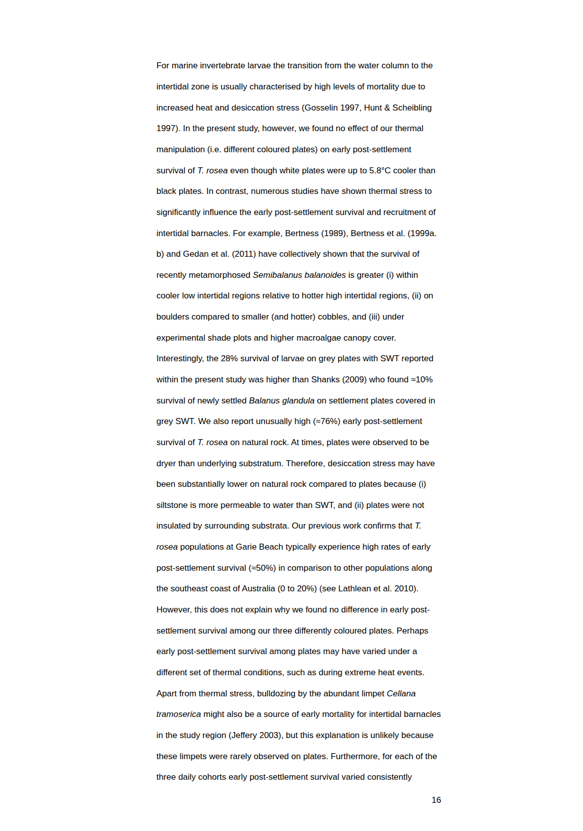For marine invertebrate larvae the transition from the water column to the intertidal zone is usually characterised by high levels of mortality due to increased heat and desiccation stress (Gosselin 1997, Hunt & Scheibling 1997). In the present study, however, we found no effect of our thermal manipulation (i.e. different coloured plates) on early post-settlement survival of T. rosea even though white plates were up to 5.8°C cooler than black plates. In contrast, numerous studies have shown thermal stress to significantly influence the early post-settlement survival and recruitment of intertidal barnacles. For example, Bertness (1989), Bertness et al. (1999a. b) and Gedan et al. (2011) have collectively shown that the survival of recently metamorphosed Semibalanus balanoides is greater (i) within cooler low intertidal regions relative to hotter high intertidal regions, (ii) on boulders compared to smaller (and hotter) cobbles, and (iii) under experimental shade plots and higher macroalgae canopy cover. Interestingly, the 28% survival of larvae on grey plates with SWT reported within the present study was higher than Shanks (2009) who found ≈10% survival of newly settled Balanus glandula on settlement plates covered in grey SWT. We also report unusually high (≈76%) early post-settlement survival of T. rosea on natural rock. At times, plates were observed to be dryer than underlying substratum. Therefore, desiccation stress may have been substantially lower on natural rock compared to plates because (i) siltstone is more permeable to water than SWT, and (ii) plates were not insulated by surrounding substrata. Our previous work confirms that T. rosea populations at Garie Beach typically experience high rates of early post-settlement survival (≈50%) in comparison to other populations along the southeast coast of Australia (0 to 20%) (see Lathlean et al. 2010). However, this does not explain why we found no difference in early post-settlement survival among our three differently coloured plates. Perhaps early post-settlement survival among plates may have varied under a different set of thermal conditions, such as during extreme heat events. Apart from thermal stress, bulldozing by the abundant limpet Cellana tramoserica might also be a source of early mortality for intertidal barnacles in the study region (Jeffery 2003), but this explanation is unlikely because these limpets were rarely observed on plates. Furthermore, for each of the three daily cohorts early post-settlement survival varied consistently
16